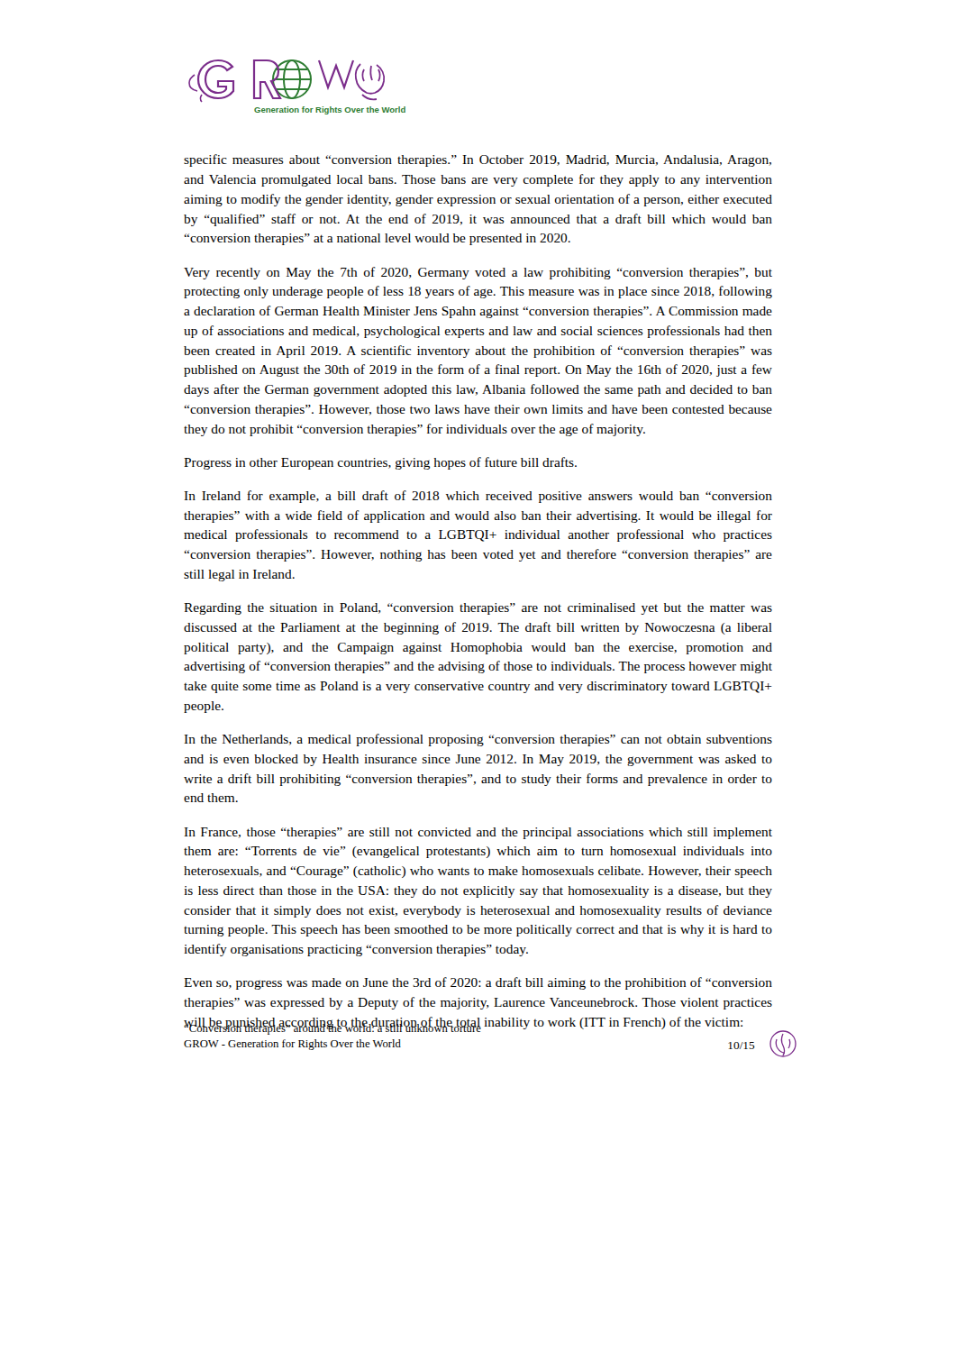Generation for Rights Over the World
specific measures about “conversion therapies.” In October 2019, Madrid, Murcia, Andalusia, Aragon, and Valencia promulgated local bans. Those bans are very complete for they apply to any intervention aiming to modify the gender identity, gender expression or sexual orientation of a person, either executed by “qualified” staff or not. At the end of 2019, it was announced that a draft bill which would ban “conversion therapies” at a national level would be presented in 2020.
Very recently on May the 7th of 2020, Germany voted a law prohibiting “conversion therapies”, but protecting only underage people of less 18 years of age. This measure was in place since 2018, following a declaration of German Health Minister Jens Spahn against “conversion therapies”. A Commission made up of associations and medical, psychological experts and law and social sciences professionals had then been created in April 2019. A scientific inventory about the prohibition of “conversion therapies” was published on August the 30th of 2019 in the form of a final report. On May the 16th of 2020, just a few days after the German government adopted this law, Albania followed the same path and decided to ban “conversion therapies”. However, those two laws have their own limits and have been contested because they do not prohibit “conversion therapies” for individuals over the age of majority.
Progress in other European countries, giving hopes of future bill drafts.
In Ireland for example, a bill draft of 2018 which received positive answers would ban “conversion therapies” with a wide field of application and would also ban their advertising. It would be illegal for medical professionals to recommend to a LGBTQI+ individual another professional who practices “conversion therapies”. However, nothing has been voted yet and therefore “conversion therapies” are still legal in Ireland.
Regarding the situation in Poland, “conversion therapies” are not criminalised yet but the matter was discussed at the Parliament at the beginning of 2019. The draft bill written by Nowoczesna (a liberal political party), and the Campaign against Homophobia would ban the exercise, promotion and advertising of “conversion therapies” and the advising of those to individuals. The process however might take quite some time as Poland is a very conservative country and very discriminatory toward LGBTQI+ people.
In the Netherlands, a medical professional proposing “conversion therapies” can not obtain subventions and is even blocked by Health insurance since June 2012. In May 2019, the government was asked to write a drift bill prohibiting “conversion therapies”, and to study their forms and prevalence in order to end them.
In France, those “therapies” are still not convicted and the principal associations which still implement them are: “Torrents de vie” (evangelical protestants) which aim to turn homosexual individuals into heterosexuals, and “Courage” (catholic) who wants to make homosexuals celibate. However, their speech is less direct than those in the USA: they do not explicitly say that homosexuality is a disease, but they consider that it simply does not exist, everybody is heterosexual and homosexuality results of deviance turning people. This speech has been smoothed to be more politically correct and that is why it is hard to identify organisations practicing “conversion therapies” today.
Even so, progress was made on June the 3rd of 2020: a draft bill aiming to the prohibition of “conversion therapies” was expressed by a Deputy of the majority, Laurence Vanceunebrock. Those violent practices will be punished according to the duration of the total inability to work (ITT in French) of the victim:
“Conversion therapies” around the world: a still unknown torture
GROW - Generation for Rights Over the World
10/15